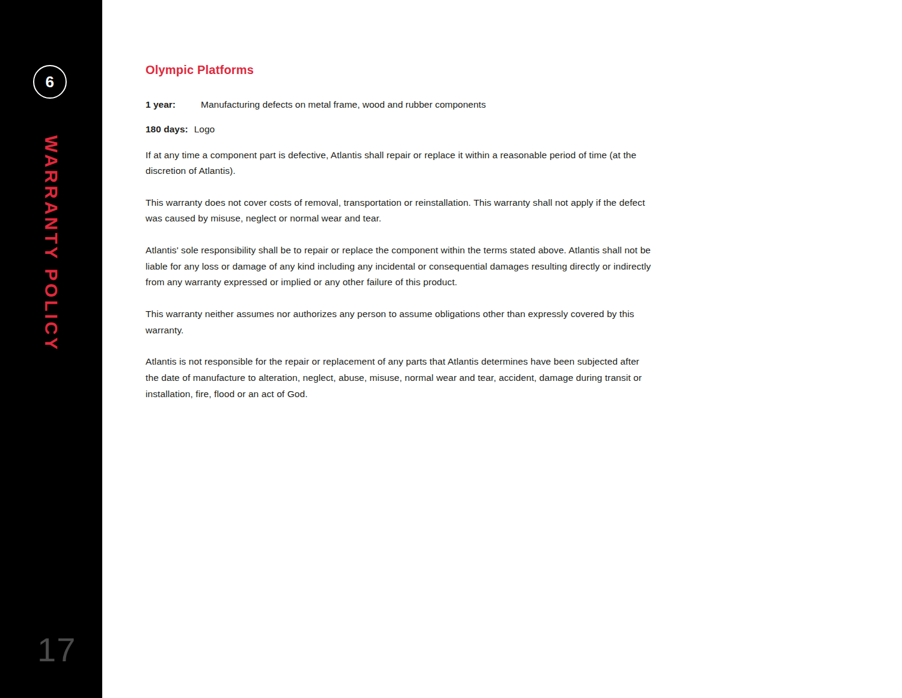6
Warranty Policy
17
Olympic Platforms
1 year: Manufacturing defects on metal frame, wood and rubber components
180 days: Logo
If at any time a component part is defective, Atlantis shall repair or replace it within a reasonable period of time (at the discretion of Atlantis).
This warranty does not cover costs of removal, transportation or reinstallation. This warranty shall not apply if the defect was caused by misuse, neglect or normal wear and tear.
Atlantis' sole responsibility shall be to repair or replace the component within the terms stated above. Atlantis shall not be liable for any loss or damage of any kind including any incidental or consequential damages resulting directly or indirectly from any warranty expressed or implied or any other failure of this product.
This warranty neither assumes nor authorizes any person to assume obligations other than expressly covered by this warranty.
Atlantis is not responsible for the repair or replacement of any parts that Atlantis determines have been subjected after the date of manufacture to alteration, neglect, abuse, misuse, normal wear and tear, accident, damage during transit or installation, fire, flood or an act of God.